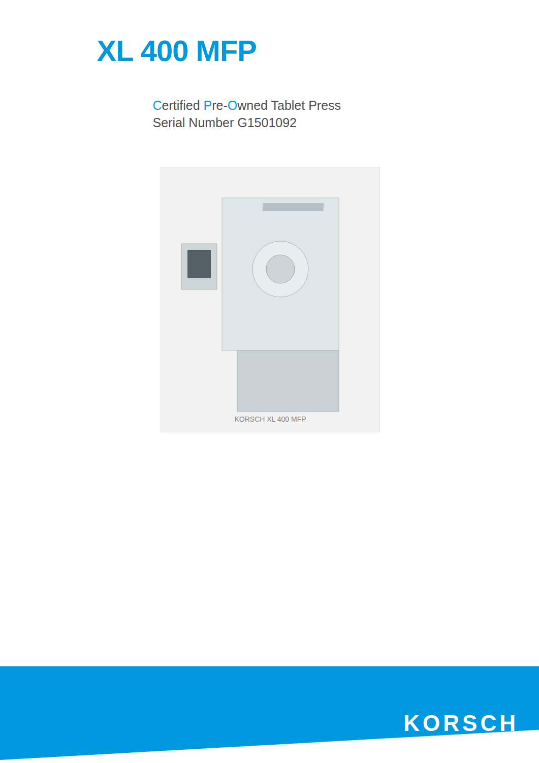XL 400 MFP
Certified Pre-Owned Tablet Press Serial Number G1501092
KORSCH
The Specialist.